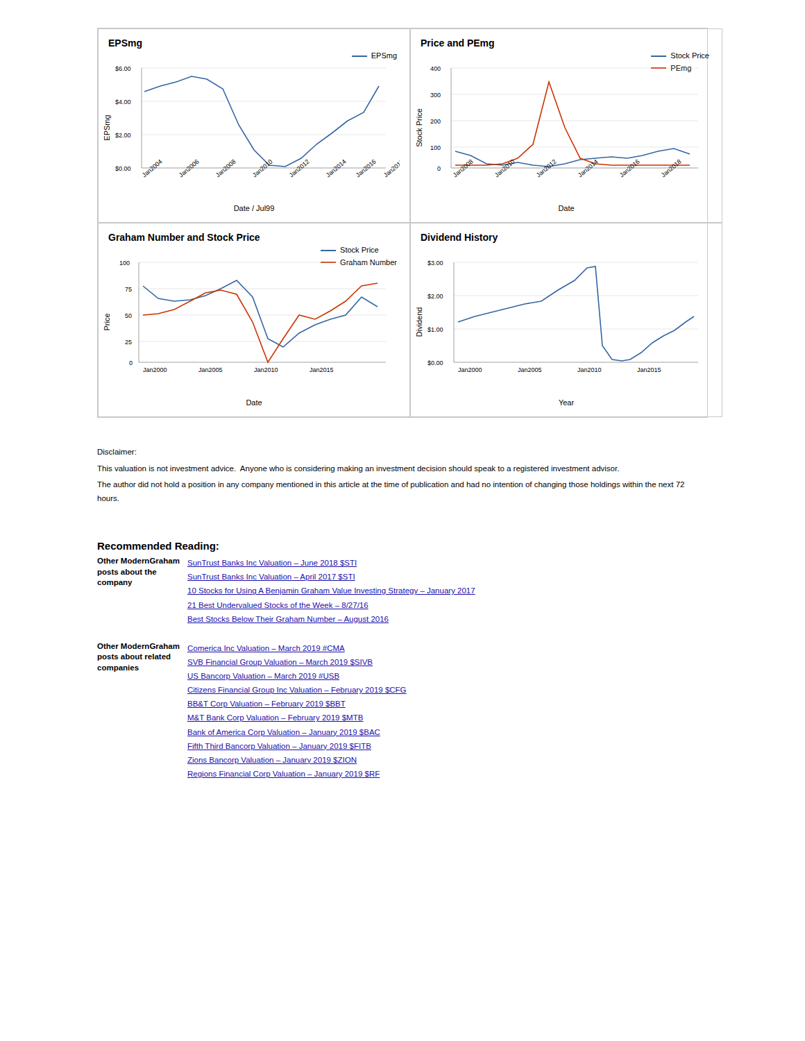EPSmg
EPSmg
EPSmg $6.00 $4.00 $2.00 $0.00 Jan2004 Jan2006 Jan2008 Jan2010 Jan2012 Jan2014 Jan2016 Jan2018
Date / Jul99
Price and PEmg
Stock Price
PEmg
Stock Price 400 300 200 100 0 Jan2008 Jan2010 Jan2012 Jan2014 Jan2016 Jan2018
Date
Graham Number and Stock Price
Stock Price
Graham Number
Price 100 75 50 25 0 Jan2000 Jan2005 Jan2010 Jan2015
Date
Dividend History
Dividend $3.00 $2.00 $1.00 $0.00 Jan2000 Jan2005 Jan2010 Jan2015
Year
Disclaimer:
This valuation is not investment advice. Anyone who is considering making an investment decision should speak to a registered investment advisor.
The author did not hold a position in any company mentioned in this article at the time of publication and had no intention of changing those holdings within the next 72 hours.
Recommended Reading:
| Other ModernGraham posts about the company | SunTrust Banks Inc Valuation – June 2018 $STI SunTrust Banks Inc Valuation – April 2017 $STI 10 Stocks for Using A Benjamin Graham Value Investing Strategy – January 2017 21 Best Undervalued Stocks of the Week – 8/27/16 Best Stocks Below Their Graham Number – August 2016 |
| Other ModernGraham posts about related companies | Comerica Inc Valuation – March 2019 #CMA SVB Financial Group Valuation – March 2019 $SIVB US Bancorp Valuation – March 2019 #USB Citizens Financial Group Inc Valuation – February 2019 $CFG BB&T Corp Valuation – February 2019 $BBT M&T Bank Corp Valuation – February 2019 $MTB Bank of America Corp Valuation – January 2019 $BAC Fifth Third Bancorp Valuation – January 2019 $FITB Zions Bancorp Valuation – January 2019 $ZION Regions Financial Corp Valuation – January 2019 $RF |